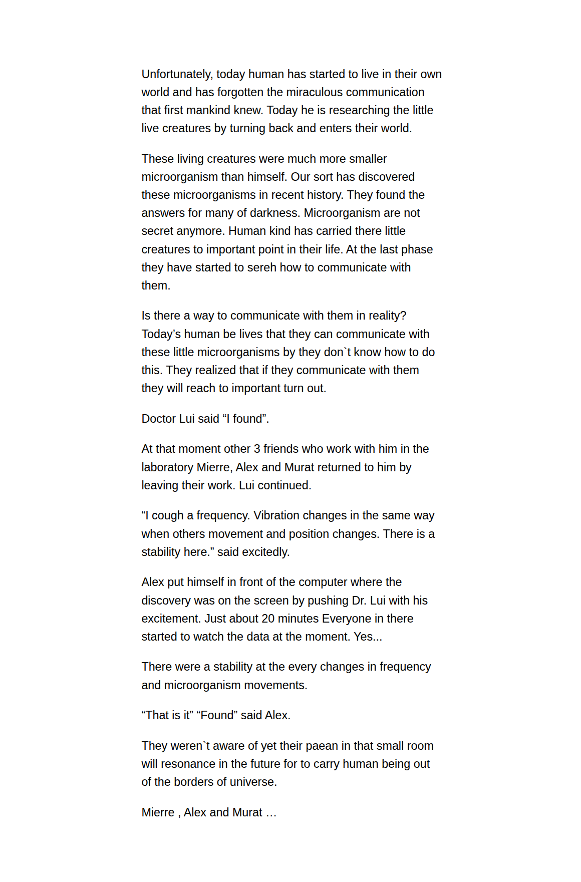Unfortunately, today human has started to live in their own world and has forgotten the miraculous communication that first mankind knew. Today he is researching the little live creatures by turning back and enters their world.
These living creatures were much more smaller microorganism than himself. Our sort has discovered these microorganisms in recent history. They found the answers for many of darkness. Microorganism are not secret anymore. Human kind has carried there little creatures to important point in their life. At the last phase they have started to sereh how to communicate with them.
Is there a way to communicate with them in reality? Today’s human be lives that they can communicate with these little microorganisms by they don`t know how to do this. They realized that if they communicate with them they will reach to important turn out.
Doctor Lui said “I found”.
At that moment other 3 friends who work with him in the laboratory Mierre, Alex and Murat returned to him by leaving their work. Lui continued.
“I cough a frequency. Vibration changes in the same way when others movement and position changes. There is a stability here.” said excitedly.
Alex put himself in front of the computer where the discovery was on the screen by pushing Dr. Lui with his excitement. Just about 20 minutes Everyone in there started to watch the data at the moment. Yes...
There were a stability at the every changes in frequency and microorganism movements.
“That is it” “Found” said Alex.
They weren`t aware of yet their paean in that small room will resonance in the future for to carry human being out of the borders of universe.
Mierre , Alex and Murat …